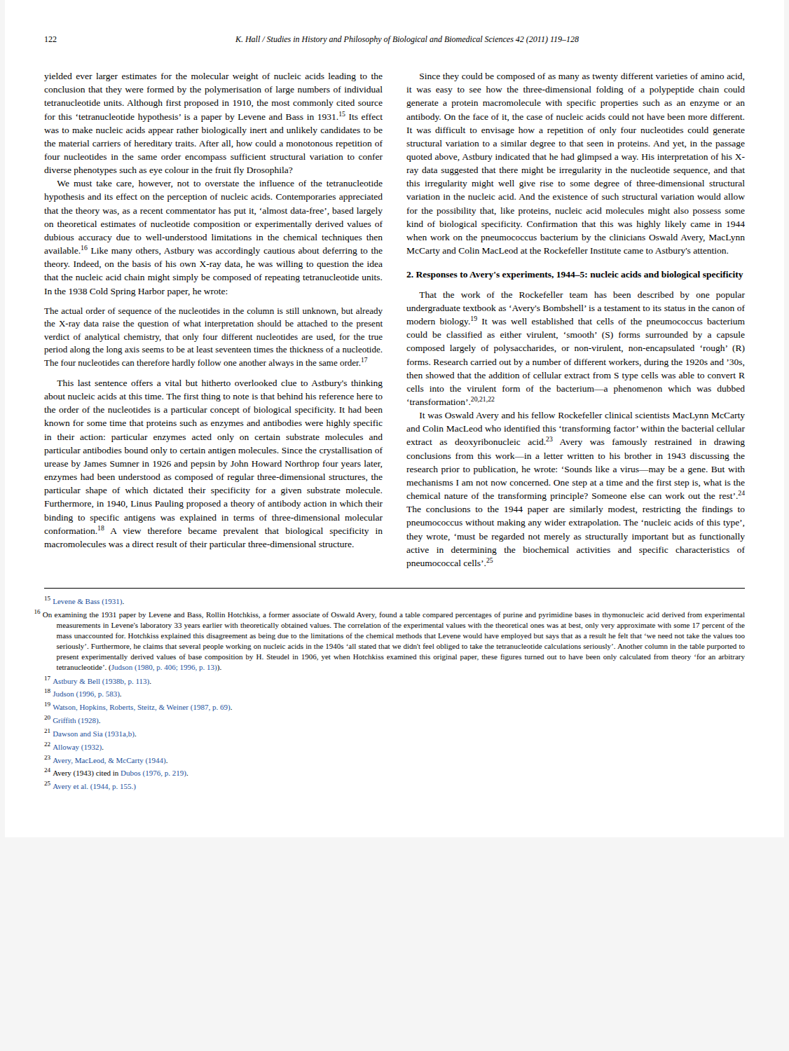122 K. Hall / Studies in History and Philosophy of Biological and Biomedical Sciences 42 (2011) 119–128
yielded ever larger estimates for the molecular weight of nucleic acids leading to the conclusion that they were formed by the polymerisation of large numbers of individual tetranucleotide units. Although first proposed in 1910, the most commonly cited source for this ‘tetranucleotide hypothesis’ is a paper by Levene and Bass in 1931.15 Its effect was to make nucleic acids appear rather biologically inert and unlikely candidates to be the material carriers of hereditary traits. After all, how could a monotonous repetition of four nucleotides in the same order encompass sufficient structural variation to confer diverse phenotypes such as eye colour in the fruit fly Drosophila?
We must take care, however, not to overstate the influence of the tetranucleotide hypothesis and its effect on the perception of nucleic acids. Contemporaries appreciated that the theory was, as a recent commentator has put it, ‘almost data-free’, based largely on theoretical estimates of nucleotide composition or experimentally derived values of dubious accuracy due to well-understood limitations in the chemical techniques then available.16 Like many others, Astbury was accordingly cautious about deferring to the theory. Indeed, on the basis of his own X-ray data, he was willing to question the idea that the nucleic acid chain might simply be composed of repeating tetranucleotide units. In the 1938 Cold Spring Harbor paper, he wrote:
The actual order of sequence of the nucleotides in the column is still unknown, but already the X-ray data raise the question of what interpretation should be attached to the present verdict of analytical chemistry, that only four different nucleotides are used, for the true period along the long axis seems to be at least seventeen times the thickness of a nucleotide. The four nucleotides can therefore hardly follow one another always in the same order.17
This last sentence offers a vital but hitherto overlooked clue to Astbury's thinking about nucleic acids at this time. The first thing to note is that behind his reference here to the order of the nucleotides is a particular concept of biological specificity. It had been known for some time that proteins such as enzymes and antibodies were highly specific in their action: particular enzymes acted only on certain substrate molecules and particular antibodies bound only to certain antigen molecules. Since the crystallisation of urease by James Sumner in 1926 and pepsin by John Howard Northrop four years later, enzymes had been understood as composed of regular three-dimensional structures, the particular shape of which dictated their specificity for a given substrate molecule. Furthermore, in 1940, Linus Pauling proposed a theory of antibody action in which their binding to specific antigens was explained in terms of three-dimensional molecular conformation.18 A view therefore became prevalent that biological specificity in macromolecules was a direct result of their particular three-dimensional structure.
Since they could be composed of as many as twenty different varieties of amino acid, it was easy to see how the three-dimensional folding of a polypeptide chain could generate a protein macromolecule with specific properties such as an enzyme or an antibody. On the face of it, the case of nucleic acids could not have been more different. It was difficult to envisage how a repetition of only four nucleotides could generate structural variation to a similar degree to that seen in proteins. And yet, in the passage quoted above, Astbury indicated that he had glimpsed a way. His interpretation of his X-ray data suggested that there might be irregularity in the nucleotide sequence, and that this irregularity might well give rise to some degree of three-dimensional structural variation in the nucleic acid. And the existence of such structural variation would allow for the possibility that, like proteins, nucleic acid molecules might also possess some kind of biological specificity. Confirmation that this was highly likely came in 1944 when work on the pneumococcus bacterium by the clinicians Oswald Avery, MacLynn McCarty and Colin MacLeod at the Rockefeller Institute came to Astbury's attention.
2. Responses to Avery's experiments, 1944–5: nucleic acids and biological specificity
That the work of the Rockefeller team has been described by one popular undergraduate textbook as ‘Avery's Bombshell’ is a testament to its status in the canon of modern biology.19 It was well established that cells of the pneumococcus bacterium could be classified as either virulent, ‘smooth’ (S) forms surrounded by a capsule composed largely of polysaccharides, or non-virulent, non-encapsulated ‘rough’ (R) forms. Research carried out by a number of different workers, during the 1920s and ’30s, then showed that the addition of cellular extract from S type cells was able to convert R cells into the virulent form of the bacterium—a phenomenon which was dubbed ‘transformation’.20,21,22
It was Oswald Avery and his fellow Rockefeller clinical scientists MacLynn McCarty and Colin MacLeod who identified this ‘transforming factor’ within the bacterial cellular extract as deoxyribonucleic acid.23 Avery was famously restrained in drawing conclusions from this work—in a letter written to his brother in 1943 discussing the research prior to publication, he wrote: ‘Sounds like a virus—may be a gene. But with mechanisms I am not now concerned. One step at a time and the first step is, what is the chemical nature of the transforming principle? Someone else can work out the rest’.24 The conclusions to the 1944 paper are similarly modest, restricting the findings to pneumococcus without making any wider extrapolation. The ‘nucleic acids of this type’, they wrote, ‘must be regarded not merely as structurally important but as functionally active in determining the biochemical activities and specific characteristics of pneumococcal cells’.25
15 Levene & Bass (1931).
16 On examining the 1931 paper by Levene and Bass, Rollin Hotchkiss, a former associate of Oswald Avery, found a table compared percentages of purine and pyrimidine bases in thymonucleic acid derived from experimental measurements in Levene's laboratory 33 years earlier with theoretically obtained values. The correlation of the experimental values with the theoretical ones was at best, only very approximate with some 17 percent of the mass unaccounted for. Hotchkiss explained this disagreement as being due to the limitations of the chemical methods that Levene would have employed but says that as a result he felt that ‘we need not take the values too seriously’. Furthermore, he claims that several people working on nucleic acids in the 1940s ‘all stated that we didn't feel obliged to take the tetranucleotide calculations seriously’. Another column in the table purported to present experimentally derived values of base composition by H. Steudel in 1906, yet when Hotchkiss examined this original paper, these figures turned out to have been only calculated from theory ‘for an arbitrary tetranucleotide’. (Judson (1980, p. 406; 1996, p. 13)).
17 Astbury & Bell (1938b, p. 113).
18 Judson (1996, p. 583).
19 Watson, Hopkins, Roberts, Steitz, & Weiner (1987, p. 69).
20 Griffith (1928).
21 Dawson and Sia (1931a,b).
22 Alloway (1932).
23 Avery, MacLeod, & McCarty (1944).
24 Avery (1943) cited in Dubos (1976, p. 219).
25 Avery et al. (1944, p. 155.)